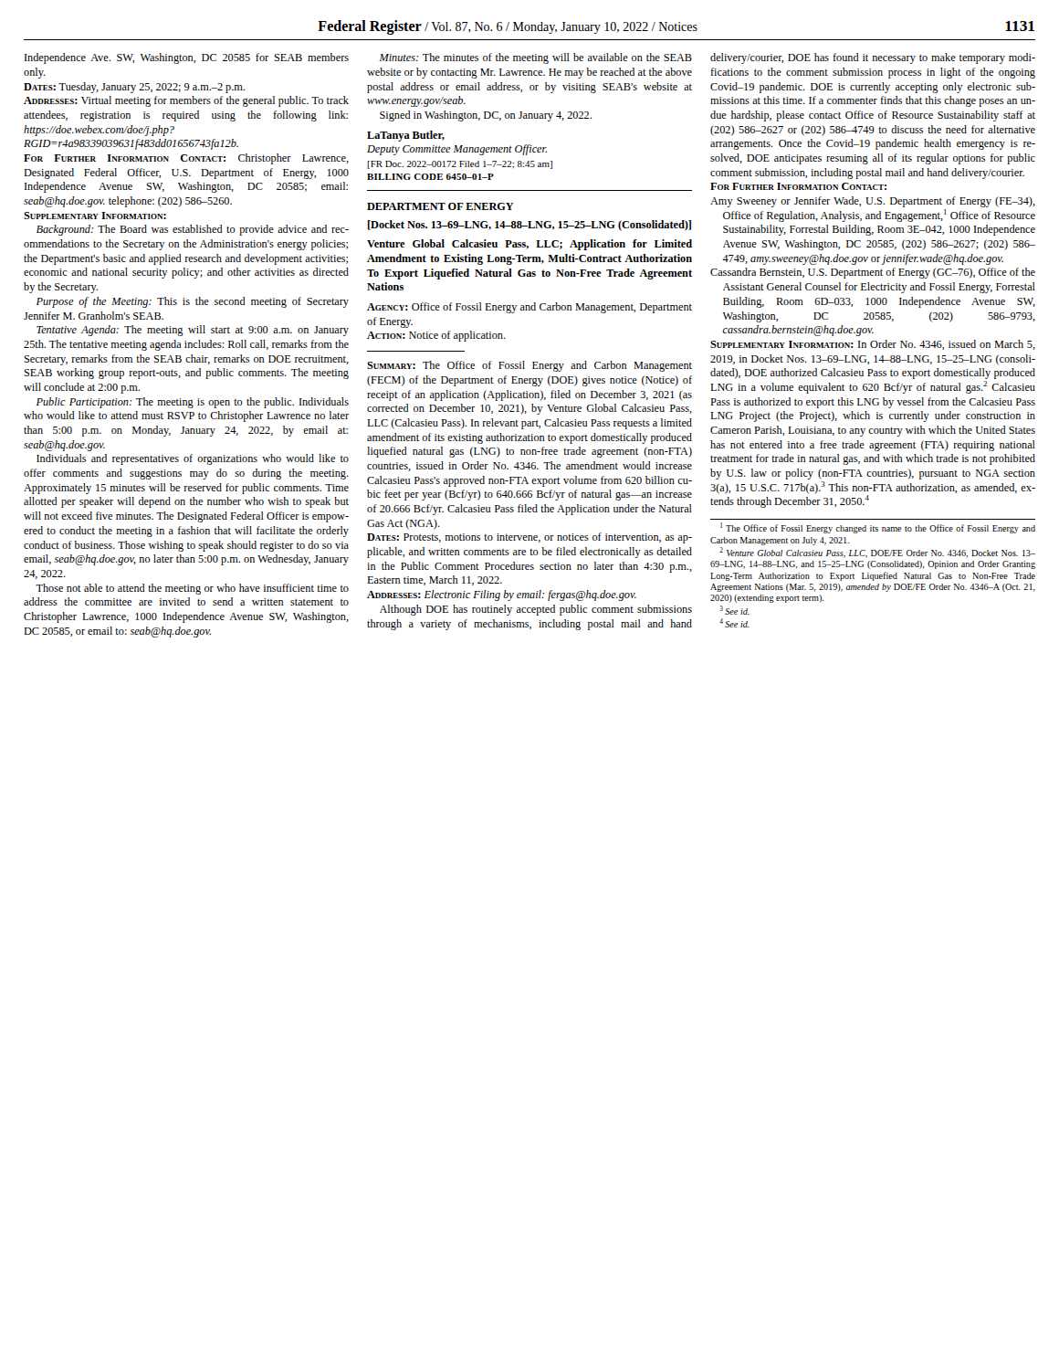Federal Register / Vol. 87, No. 6 / Monday, January 10, 2022 / Notices
1131
Independence Ave. SW, Washington, DC 20585 for SEAB members only.
Dates: Tuesday, January 25, 2022; 9 a.m.–2 p.m.
Addresses: Virtual meeting for members of the general public. To track attendees, registration is required using the following link: https://doe.webex.com/doe/j.php?RGID=r4a98339039631f483dd01656743fa12b.
For Further Information Contact: Christopher Lawrence, Designated Federal Officer, U.S. Department of Energy, 1000 Independence Avenue SW, Washington, DC 20585; email: seab@hq.doe.gov. telephone: (202) 586–5260.
Supplementary Information:
Background: The Board was established to provide advice and recommendations to the Secretary on the Administration's energy policies; the Department's basic and applied research and development activities; economic and national security policy; and other activities as directed by the Secretary.
Purpose of the Meeting: This is the second meeting of Secretary Jennifer M. Granholm's SEAB.
Tentative Agenda: The meeting will start at 9:00 a.m. on January 25th. The tentative meeting agenda includes: Roll call, remarks from the Secretary, remarks from the SEAB chair, remarks on DOE recruitment, SEAB working group report-outs, and public comments. The meeting will conclude at 2:00 p.m.
Public Participation: The meeting is open to the public. Individuals who would like to attend must RSVP to Christopher Lawrence no later than 5:00 p.m. on Monday, January 24, 2022, by email at: seab@hq.doe.gov.
Individuals and representatives of organizations who would like to offer comments and suggestions may do so during the meeting. Approximately 15 minutes will be reserved for public comments. Time allotted per speaker will depend on the number who wish to speak but will not exceed five minutes. The Designated Federal Officer is empowered to conduct the meeting in a fashion that will facilitate the orderly conduct of business. Those wishing to speak should register to do so via email, seab@hq.doe.gov, no later than 5:00 p.m. on Wednesday, January 24, 2022.
Those not able to attend the meeting or who have insufficient time to address the committee are invited to send a written statement to Christopher Lawrence, 1000 Independence Avenue SW, Washington, DC 20585, or email to: seab@hq.doe.gov.
Minutes: The minutes of the meeting will be available on the SEAB website or by contacting Mr. Lawrence. He may be reached at the above postal address or email address, or by visiting SEAB's website at www.energy.gov/seab.
Signed in Washington, DC, on January 4, 2022.
LaTanya Butler,
Deputy Committee Management Officer.
[FR Doc. 2022–00172 Filed 1–7–22; 8:45 am]
BILLING CODE 6450–01–P
DEPARTMENT OF ENERGY
[Docket Nos. 13–69–LNG, 14–88–LNG, 15–25–LNG (Consolidated)]
Venture Global Calcasieu Pass, LLC; Application for Limited Amendment to Existing Long-Term, Multi-Contract Authorization To Export Liquefied Natural Gas to Non-Free Trade Agreement Nations
Agency: Office of Fossil Energy and Carbon Management, Department of Energy.
Action: Notice of application.
Summary: The Office of Fossil Energy and Carbon Management (FECM) of the Department of Energy (DOE) gives notice (Notice) of receipt of an application (Application), filed on December 3, 2021 (as corrected on December 10, 2021), by Venture Global Calcasieu Pass, LLC (Calcasieu Pass). In relevant part, Calcasieu Pass requests a limited amendment of its existing authorization to export domestically produced liquefied natural gas (LNG) to non-free trade agreement (non-FTA) countries, issued in Order No. 4346. The amendment would increase Calcasieu Pass's approved non-FTA export volume from 620 billion cubic feet per year (Bcf/yr) to 640.666 Bcf/yr of natural gas—an increase of 20.666 Bcf/yr. Calcasieu Pass filed the Application under the Natural Gas Act (NGA).
Dates: Protests, motions to intervene, or notices of intervention, as applicable, and written comments are to be filed electronically as detailed in the Public Comment Procedures section no later than 4:30 p.m., Eastern time, March 11, 2022.
Addresses: Electronic Filing by email: fergas@hq.doe.gov.
Although DOE has routinely accepted public comment submissions through a variety of mechanisms, including postal mail and hand delivery/courier, DOE has found it necessary to make temporary modifications to the comment submission process in light of the ongoing Covid–19 pandemic. DOE is currently accepting only electronic submissions at this time. If a commenter finds that this change poses an undue hardship, please contact Office of Resource Sustainability staff at (202) 586–2627 or (202) 586–4749 to discuss the need for alternative arrangements. Once the Covid–19 pandemic health emergency is resolved, DOE anticipates resuming all of its regular options for public comment submission, including postal mail and hand delivery/courier.
For Further Information Contact:
Amy Sweeney or Jennifer Wade, U.S. Department of Energy (FE–34), Office of Regulation, Analysis, and Engagement,1 Office of Resource Sustainability, Forrestal Building, Room 3E–042, 1000 Independence Avenue SW, Washington, DC 20585, (202) 586–2627; (202) 586–4749, amy.sweeney@hq.doe.gov or jennifer.wade@hq.doe.gov.
Cassandra Bernstein, U.S. Department of Energy (GC–76), Office of the Assistant General Counsel for Electricity and Fossil Energy, Forrestal Building, Room 6D–033, 1000 Independence Avenue SW, Washington, DC 20585, (202) 586–9793, cassandra.bernstein@hq.doe.gov.
Supplementary Information: In Order No. 4346, issued on March 5, 2019, in Docket Nos. 13–69–LNG, 14–88–LNG, 15–25–LNG (consolidated), DOE authorized Calcasieu Pass to export domestically produced LNG in a volume equivalent to 620 Bcf/yr of natural gas.2 Calcasieu Pass is authorized to export this LNG by vessel from the Calcasieu Pass LNG Project (the Project), which is currently under construction in Cameron Parish, Louisiana, to any country with which the United States has not entered into a free trade agreement (FTA) requiring national treatment for trade in natural gas, and with which trade is not prohibited by U.S. law or policy (non-FTA countries), pursuant to NGA section 3(a), 15 U.S.C. 717b(a).3 This non-FTA authorization, as amended, extends through December 31, 2050.4
1 The Office of Fossil Energy changed its name to the Office of Fossil Energy and Carbon Management on July 4, 2021.
2 Venture Global Calcasieu Pass, LLC, DOE/FE Order No. 4346, Docket Nos. 13–69–LNG, 14–88–LNG, and 15–25–LNG (Consolidated), Opinion and Order Granting Long-Term Authorization to Export Liquefied Natural Gas to Non-Free Trade Agreement Nations (Mar. 5, 2019), amended by DOE/FE Order No. 4346–A (Oct. 21, 2020) (extending export term).
3 See id.
4 See id.